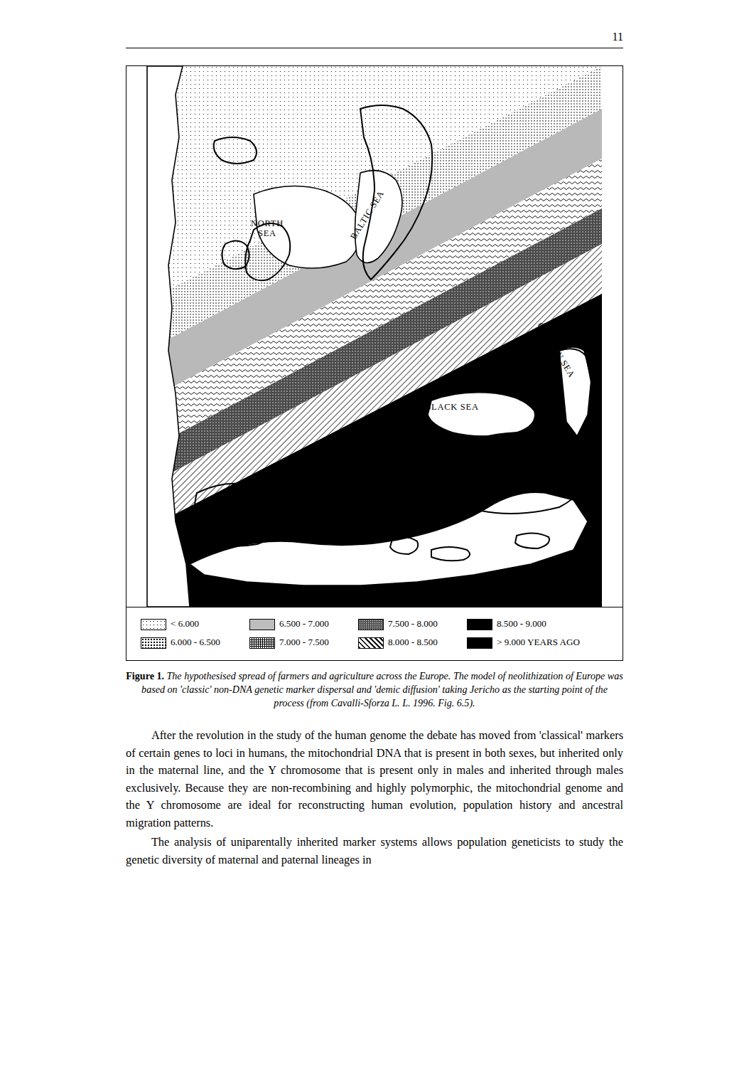11
NORTH
SEA BALTIC SEA BLACK SEA CASPIAN SEA MEDITERRANEAN SEA
| < 6.000 | 6.500 - 7.000 | 7.500 - 8.000 | 8.500 - 9.000 |
| 6.000 - 6.500 | 7.000 - 7.500 | 8.000 - 8.500 | > 9.000 YEARS AGO |
Figure 1. The hypothesised spread of farmers and agriculture across the Europe. The model of neolithization of Europe was based on 'classic' non-DNA genetic marker dispersal and 'demic diffusion' taking Jericho as the starting point of the process (from Cavalli-Sforza L. L. 1996. Fig. 6.5).
After the revolution in the study of the human genome the debate has moved from 'classical' markers of certain genes to loci in humans, the mitochondrial DNA that is present in both sexes, but inherited only in the maternal line, and the Y chromosome that is present only in males and inherited through males exclusively. Because they are non-recombining and highly polymorphic, the mitochondrial genome and the Y chromosome are ideal for reconstructing human evolution, population history and ancestral migration patterns.
The analysis of uniparentally inherited marker systems allows population geneticists to study the genetic diversity of maternal and paternal lineages in